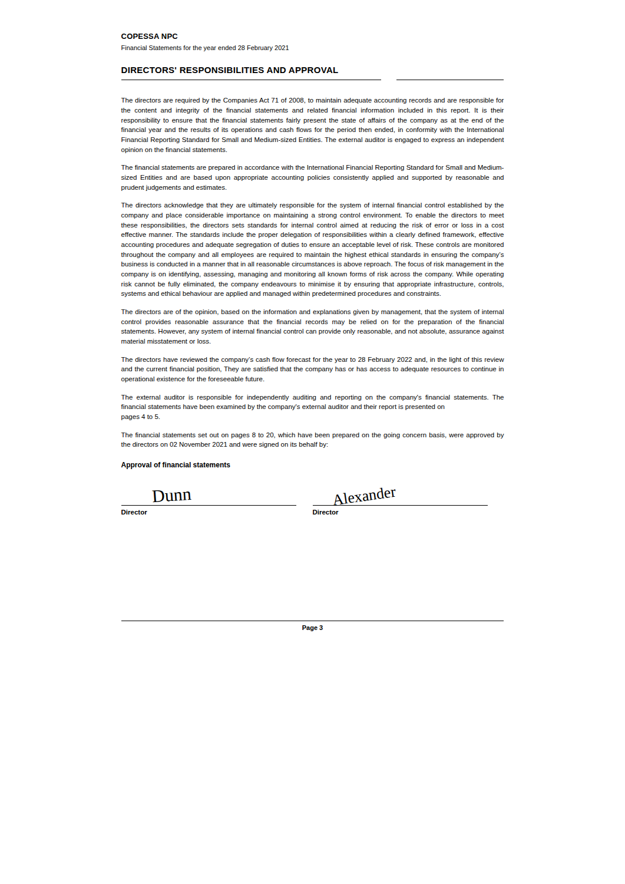COPESSA NPC
Financial Statements for the year ended 28 February 2021
DIRECTORS' RESPONSIBILITIES AND APPROVAL
The directors are required by the Companies Act 71 of 2008, to maintain adequate accounting records and are responsible for the content and integrity of the financial statements and related financial information included in this report. It is their responsibility to ensure that the financial statements fairly present the state of affairs of the company as at the end of the financial year and the results of its operations and cash flows for the period then ended, in conformity with the International Financial Reporting Standard for Small and Medium-sized Entities. The external auditor is engaged to express an independent opinion on the financial statements.
The financial statements are prepared in accordance with the International Financial Reporting Standard for Small and Medium-sized Entities and are based upon appropriate accounting policies consistently applied and supported by reasonable and prudent judgements and estimates.
The directors acknowledge that they are ultimately responsible for the system of internal financial control established by the company and place considerable importance on maintaining a strong control environment. To enable the directors to meet these responsibilities, the directors sets standards for internal control aimed at reducing the risk of error or loss in a cost effective manner. The standards include the proper delegation of responsibilities within a clearly defined framework, effective accounting procedures and adequate segregation of duties to ensure an acceptable level of risk. These controls are monitored throughout the company and all employees are required to maintain the highest ethical standards in ensuring the company’s business is conducted in a manner that in all reasonable circumstances is above reproach. The focus of risk management in the company is on identifying, assessing, managing and monitoring all known forms of risk across the company. While operating risk cannot be fully eliminated, the company endeavours to minimise it by ensuring that appropriate infrastructure, controls, systems and ethical behaviour are applied and managed within predetermined procedures and constraints.
The directors are of the opinion, based on the information and explanations given by management, that the system of internal control provides reasonable assurance that the financial records may be relied on for the preparation of the financial statements. However, any system of internal financial control can provide only reasonable, and not absolute, assurance against material misstatement or loss.
The directors have reviewed the company’s cash flow forecast for the year to 28 February 2022 and, in the light of this review and the current financial position, They are satisfied that the company has or has access to adequate resources to continue in operational existence for the foreseeable future.
The external auditor is responsible for independently auditing and reporting on the company's financial statements. The financial statements have been examined by the company's external auditor and their report is presented on
pages 4 to 5.
The financial statements set out on pages 8 to 20, which have been prepared on the going concern basis, were approved by the directors on 02 November 2021 and were signed on its behalf by:
Approval of financial statements
| Dunn Director | Alexander Director |
Page 3